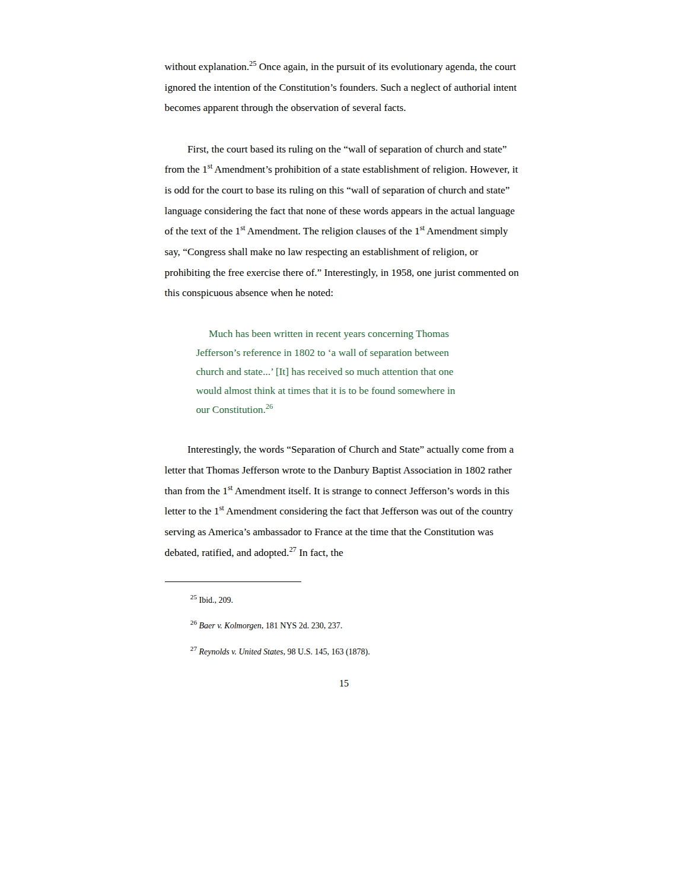without explanation.25 Once again, in the pursuit of its evolutionary agenda, the court ignored the intention of the Constitution’s founders. Such a neglect of authorial intent becomes apparent through the observation of several facts.
First, the court based its ruling on the “wall of separation of church and state” from the 1st Amendment’s prohibition of a state establishment of religion. However, it is odd for the court to base its ruling on this “wall of separation of church and state” language considering the fact that none of these words appears in the actual language of the text of the 1st Amendment. The religion clauses of the 1st Amendment simply say, “Congress shall make no law respecting an establishment of religion, or prohibiting the free exercise there of.” Interestingly, in 1958, one jurist commented on this conspicuous absence when he noted:
Much has been written in recent years concerning Thomas Jefferson’s reference in 1802 to ‘a wall of separation between church and state...’ [It] has received so much attention that one would almost think at times that it is to be found somewhere in our Constitution.26
Interestingly, the words “Separation of Church and State” actually come from a letter that Thomas Jefferson wrote to the Danbury Baptist Association in 1802 rather than from the 1st Amendment itself. It is strange to connect Jefferson’s words in this letter to the 1st Amendment considering the fact that Jefferson was out of the country serving as America’s ambassador to France at the time that the Constitution was debated, ratified, and adopted.27 In fact, the
25 Ibid., 209.
26 Baer v. Kolmorgen, 181 NYS 2d. 230, 237.
27 Reynolds v. United States, 98 U.S. 145, 163 (1878).
15